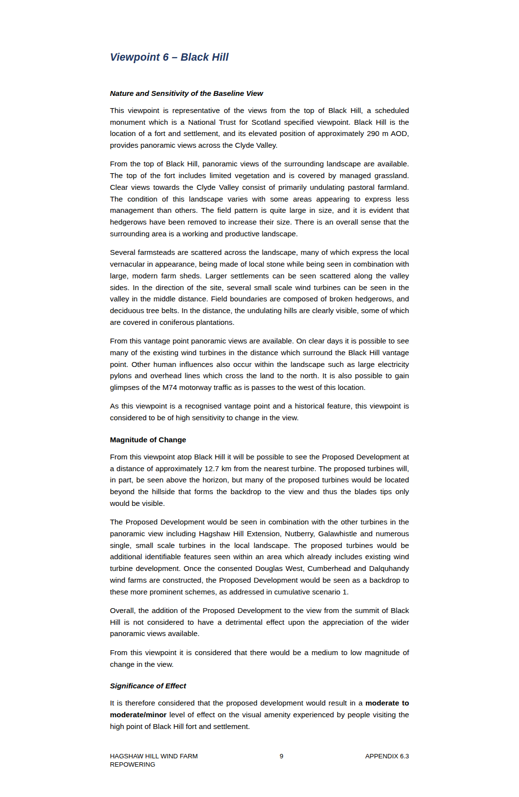Viewpoint 6 – Black Hill
Nature and Sensitivity of the Baseline View
This viewpoint is representative of the views from the top of Black Hill, a scheduled monument which is a National Trust for Scotland specified viewpoint. Black Hill is the location of a fort and settlement, and its elevated position of approximately 290 m AOD, provides panoramic views across the Clyde Valley.
From the top of Black Hill, panoramic views of the surrounding landscape are available. The top of the fort includes limited vegetation and is covered by managed grassland. Clear views towards the Clyde Valley consist of primarily undulating pastoral farmland. The condition of this landscape varies with some areas appearing to express less management than others. The field pattern is quite large in size, and it is evident that hedgerows have been removed to increase their size. There is an overall sense that the surrounding area is a working and productive landscape.
Several farmsteads are scattered across the landscape, many of which express the local vernacular in appearance, being made of local stone while being seen in combination with large, modern farm sheds. Larger settlements can be seen scattered along the valley sides. In the direction of the site, several small scale wind turbines can be seen in the valley in the middle distance. Field boundaries are composed of broken hedgerows, and deciduous tree belts. In the distance, the undulating hills are clearly visible, some of which are covered in coniferous plantations.
From this vantage point panoramic views are available. On clear days it is possible to see many of the existing wind turbines in the distance which surround the Black Hill vantage point. Other human influences also occur within the landscape such as large electricity pylons and overhead lines which cross the land to the north. It is also possible to gain glimpses of the M74 motorway traffic as is passes to the west of this location.
As this viewpoint is a recognised vantage point and a historical feature, this viewpoint is considered to be of high sensitivity to change in the view.
Magnitude of Change
From this viewpoint atop Black Hill it will be possible to see the Proposed Development at a distance of approximately 12.7 km from the nearest turbine. The proposed turbines will, in part, be seen above the horizon, but many of the proposed turbines would be located beyond the hillside that forms the backdrop to the view and thus the blades tips only would be visible.
The Proposed Development would be seen in combination with the other turbines in the panoramic view including Hagshaw Hill Extension, Nutberry, Galawhistle and numerous single, small scale turbines in the local landscape. The proposed turbines would be additional identifiable features seen within an area which already includes existing wind turbine development. Once the consented Douglas West, Cumberhead and Dalquhandy wind farms are constructed, the Proposed Development would be seen as a backdrop to these more prominent schemes, as addressed in cumulative scenario 1.
Overall, the addition of the Proposed Development to the view from the summit of Black Hill is not considered to have a detrimental effect upon the appreciation of the wider panoramic views available.
From this viewpoint it is considered that there would be a medium to low magnitude of change in the view.
Significance of Effect
It is therefore considered that the proposed development would result in a moderate to moderate/minor level of effect on the visual amenity experienced by people visiting the high point of Black Hill fort and settlement.
HAGSHAW HILL WIND FARM
REPOWERING
9
APPENDIX 6.3